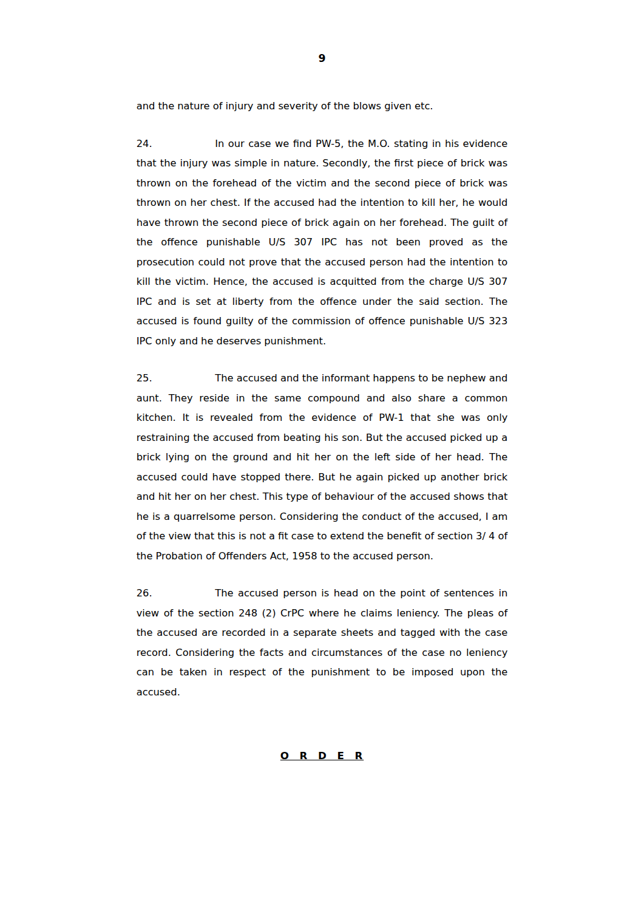9
and the nature of injury and severity of the blows given etc.
24. In our case we find PW-5, the M.O. stating in his evidence that the injury was simple in nature. Secondly, the first piece of brick was thrown on the forehead of the victim and the second piece of brick was thrown on her chest. If the accused had the intention to kill her, he would have thrown the second piece of brick again on her forehead. The guilt of the offence punishable U/S 307 IPC has not been proved as the prosecution could not prove that the accused person had the intention to kill the victim. Hence, the accused is acquitted from the charge U/S 307 IPC and is set at liberty from the offence under the said section. The accused is found guilty of the commission of offence punishable U/S 323 IPC only and he deserves punishment.
25. The accused and the informant happens to be nephew and aunt. They reside in the same compound and also share a common kitchen. It is revealed from the evidence of PW-1 that she was only restraining the accused from beating his son. But the accused picked up a brick lying on the ground and hit her on the left side of her head. The accused could have stopped there. But he again picked up another brick and hit her on her chest. This type of behaviour of the accused shows that he is a quarrelsome person. Considering the conduct of the accused, I am of the view that this is not a fit case to extend the benefit of section 3/ 4 of the Probation of Offenders Act, 1958 to the accused person.
26. The accused person is head on the point of sentences in view of the section 248 (2) CrPC where he claims leniency. The pleas of the accused are recorded in a separate sheets and tagged with the case record. Considering the facts and circumstances of the case no leniency can be taken in respect of the punishment to be imposed upon the accused.
O R D E R